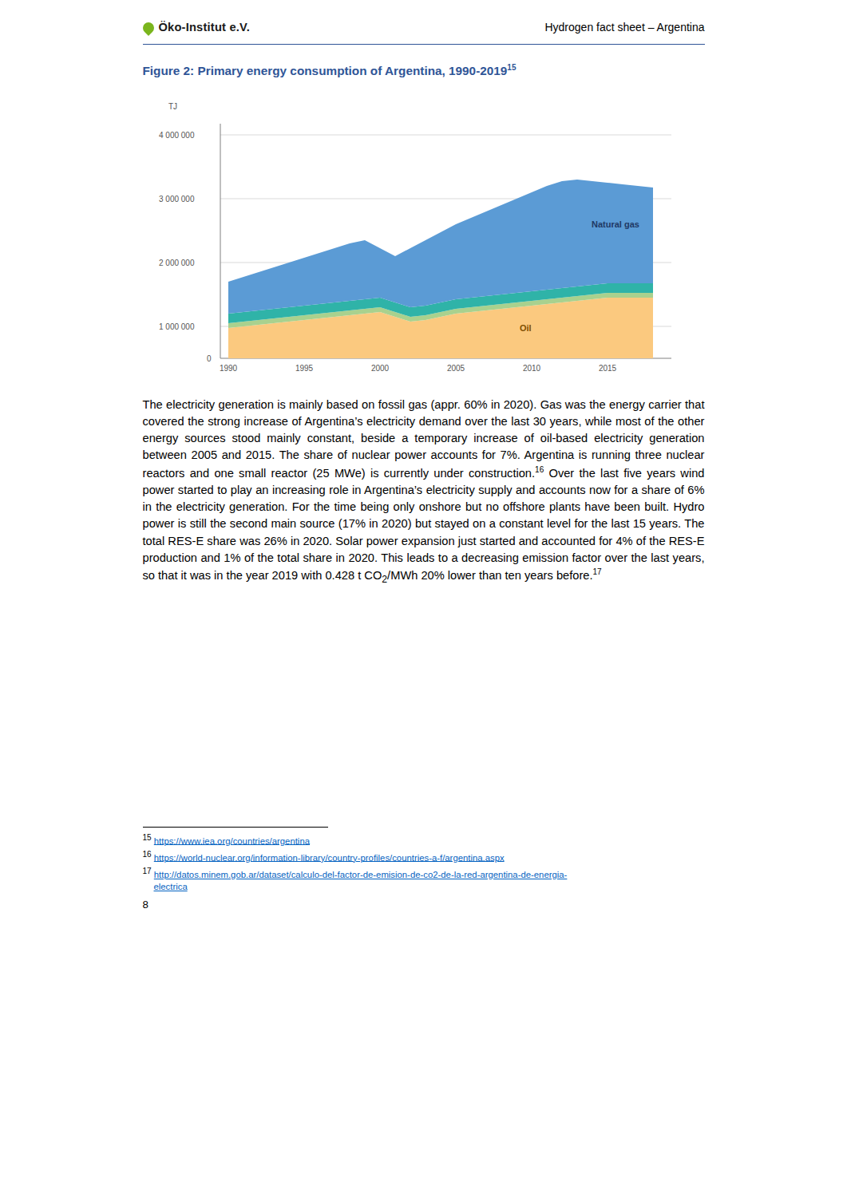Öko-Institut e.V.
Hydrogen fact sheet – Argentina
Figure 2: Primary energy consumption of Argentina, 1990-201915
TJ 4 000 000 3 000 000 2 000 000 1 000 000 0 1990 1995 2000 2005 2010 2015 Natural gas Oil
The electricity generation is mainly based on fossil gas (appr. 60% in 2020). Gas was the energy carrier that covered the strong increase of Argentina’s electricity demand over the last 30 years, while most of the other energy sources stood mainly constant, beside a temporary increase of oil-based electricity generation between 2005 and 2015. The share of nuclear power accounts for 7%. Argentina is running three nuclear reactors and one small reactor (25 MWe) is currently under construction.16 Over the last five years wind power started to play an increasing role in Argentina’s electricity supply and accounts now for a share of 6% in the electricity generation. For the time being only onshore but no offshore plants have been built. Hydro power is still the second main source (17% in 2020) but stayed on a constant level for the last 15 years. The total RES-E share was 26% in 2020. Solar power expansion just started and accounted for 4% of the RES-E production and 1% of the total share in 2020. This leads to a decreasing emission factor over the last years, so that it was in the year 2019 with 0.428 t CO2/MWh 20% lower than ten years before.17
15 https://www.iea.org/countries/argentina
16 https://world-nuclear.org/information-library/country-profiles/countries-a-f/argentina.aspx
17 http://datos.minem.gob.ar/dataset/calculo-del-factor-de-emision-de-co2-de-la-red-argentina-de-energia-electrica
8